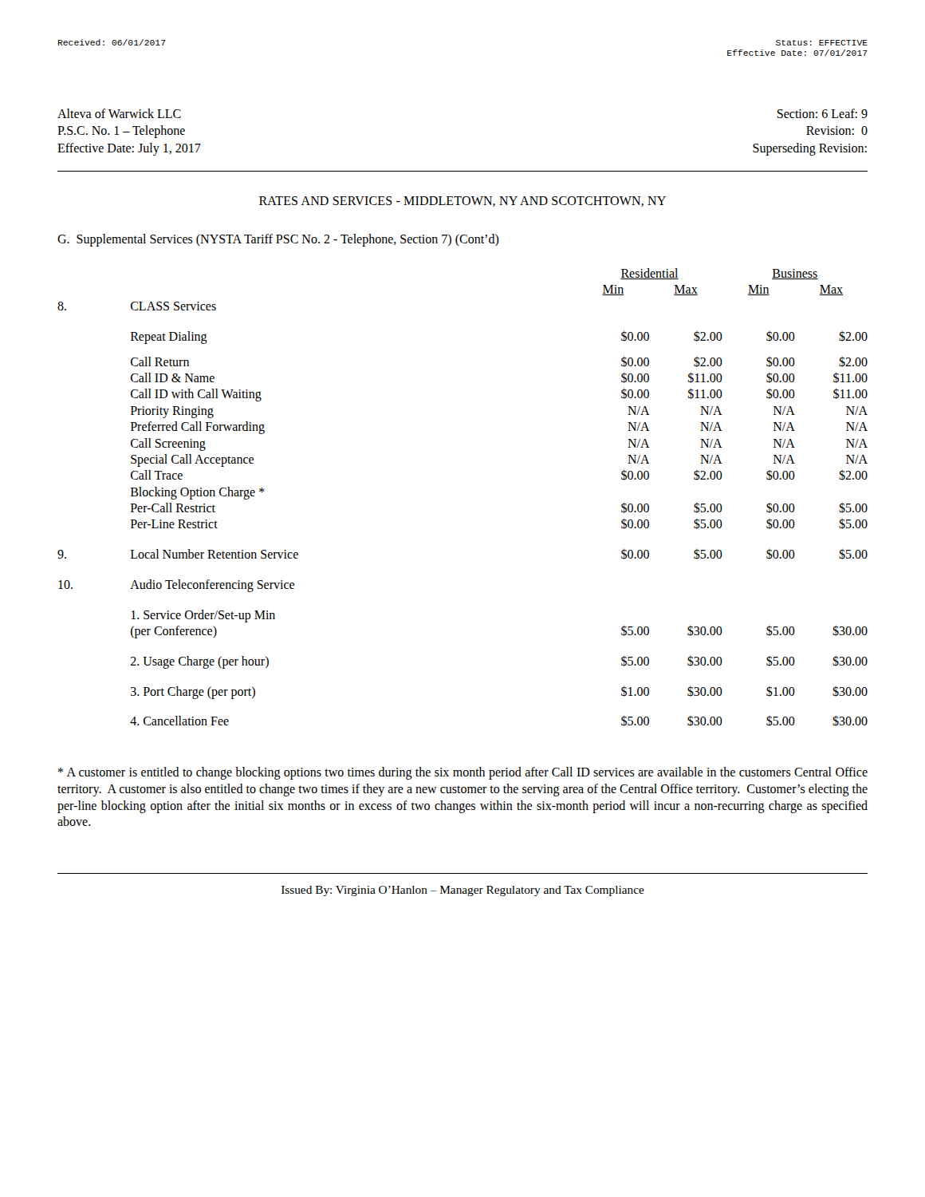Received: 06/01/2017
Status: EFFECTIVE Effective Date: 07/01/2017
Alteva of Warwick LLC
P.S.C. No. 1 – Telephone
Effective Date: July 1, 2017
Section: 6 Leaf: 9
Revision: 0
Superseding Revision:
RATES AND SERVICES - MIDDLETOWN, NY AND SCOTCHTOWN, NY
G. Supplemental Services (NYSTA Tariff PSC No. 2 - Telephone, Section 7) (Cont’d)
| | | Residential | Business |
| | | Min | Max | Min | Max |
| 8. | CLASS Services | | | | |
| | Repeat Dialing | $0.00 | $2.00 | $0.00 | $2.00 |
| | Call Return | $0.00 | $2.00 | $0.00 | $2.00 |
| | Call ID & Name | $0.00 | $11.00 | $0.00 | $11.00 |
| | Call ID with Call Waiting | $0.00 | $11.00 | $0.00 | $11.00 |
| | Priority Ringing | N/A | N/A | N/A | N/A |
| | Preferred Call Forwarding | N/A | N/A | N/A | N/A |
| | Call Screening | N/A | N/A | N/A | N/A |
| | Special Call Acceptance | N/A | N/A | N/A | N/A |
| | Call Trace | $0.00 | $2.00 | $0.00 | $2.00 |
| | Blocking Option Charge * | | | | |
| | Per-Call Restrict | $0.00 | $5.00 | $0.00 | $5.00 |
| | Per-Line Restrict | $0.00 | $5.00 | $0.00 | $5.00 |
| 9. | Local Number Retention Service | $0.00 | $5.00 | $0.00 | $5.00 |
| 10. | Audio Teleconferencing Service | | | | |
| | 1. Service Order/Set-up Min | | | | |
| | (per Conference) | $5.00 | $30.00 | $5.00 | $30.00 |
| | 2. Usage Charge (per hour) | $5.00 | $30.00 | $5.00 | $30.00 |
| | 3. Port Charge (per port) | $1.00 | $30.00 | $1.00 | $30.00 |
| | 4. Cancellation Fee | $5.00 | $30.00 | $5.00 | $30.00 |
* A customer is entitled to change blocking options two times during the six month period after Call ID services are available in the customers Central Office territory. A customer is also entitled to change two times if they are a new customer to the serving area of the Central Office territory. Customer’s electing the per-line blocking option after the initial six months or in excess of two changes within the six-month period will incur a non-recurring charge as specified above.
Issued By: Virginia O’Hanlon – Manager Regulatory and Tax Compliance